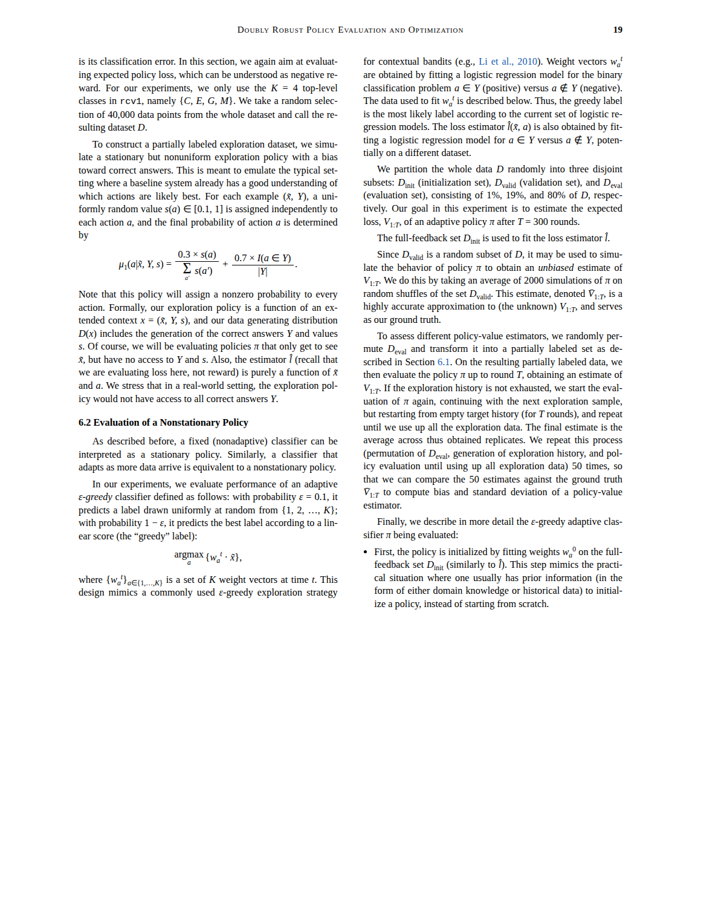Doubly Robust Policy Evaluation and Optimization 19
is its classification error. In this section, we again aim at evaluating expected policy loss, which can be understood as negative reward. For our experiments, we only use the K = 4 top-level classes in rcv1, namely {C, E, G, M}. We take a random selection of 40,000 data points from the whole dataset and call the resulting dataset D.
To construct a partially labeled exploration dataset, we simulate a stationary but nonuniform exploration policy with a bias toward correct answers. This is meant to emulate the typical setting where a baseline system already has a good understanding of which actions are likely best. For each example (x̃, Y), a uniformly random value s(a) ∈ [0.1, 1] is assigned independently to each action a, and the final probability of action a is determined by
μ1(a|x̃, Y, s) = 0.3 × s(a) Σa′ s(a′) + 0.7 × I(a ∈ Y) |Y| .
Note that this policy will assign a nonzero probability to every action. Formally, our exploration policy is a function of an extended context x = (x̃, Y, s), and our data generating distribution D(x) includes the generation of the correct answers Y and values s. Of course, we will be evaluating policies π that only get to see x̃, but have no access to Y and s. Also, the estimator l̂ (recall that we are evaluating loss here, not reward) is purely a function of x̃ and a. We stress that in a real-world setting, the exploration policy would not have access to all correct answers Y.
6.2 Evaluation of a Nonstationary Policy
As described before, a fixed (nonadaptive) classifier can be interpreted as a stationary policy. Similarly, a classifier that adapts as more data arrive is equivalent to a nonstationary policy.
In our experiments, we evaluate performance of an adaptive ε-greedy classifier defined as follows: with probability ε = 0.1, it predicts a label drawn uniformly at random from {1, 2, …, K}; with probability 1 − ε, it predicts the best label according to a linear score (the “greedy” label):
argmax a{wat · x̃},
where {wat}a∈{1,…,K} is a set of K weight vectors at time t. This design mimics a commonly used ε-greedy exploration strategy for contextual bandits (e.g., Li et al., 2010). Weight vectors wat are obtained by fitting a logistic regression model for the binary classification problem a ∈ Y (positive) versus a ∉ Y (negative). The data used to fit wat is described below. Thus, the greedy label is the most likely label according to the current set of logistic regression models. The loss estimator l̂(x̃, a) is also obtained by fitting a logistic regression model for a ∈ Y versus a ∉ Y, potentially on a different dataset.
We partition the whole data D randomly into three disjoint subsets: Dinit (initialization set), Dvalid (validation set), and Deval (evaluation set), consisting of 1%, 19%, and 80% of D, respectively. Our goal in this experiment is to estimate the expected loss, V1:T, of an adaptive policy π after T = 300 rounds.
The full-feedback set Dinit is used to fit the loss estimator l̂.
Since Dvalid is a random subset of D, it may be used to simulate the behavior of policy π to obtain an unbiased estimate of V1:T. We do this by taking an average of 2000 simulations of π on random shuffles of the set Dvalid. This estimate, denoted V̄1:T, is a highly accurate approximation to (the unknown) V1:T, and serves as our ground truth.
To assess different policy-value estimators, we randomly permute Deval and transform it into a partially labeled set as described in Section 6.1. On the resulting partially labeled data, we then evaluate the policy π up to round T, obtaining an estimate of V1:T. If the exploration history is not exhausted, we start the evaluation of π again, continuing with the next exploration sample, but restarting from empty target history (for T rounds), and repeat until we use up all the exploration data. The final estimate is the average across thus obtained replicates. We repeat this process (permutation of Deval, generation of exploration history, and policy evaluation until using up all exploration data) 50 times, so that we can compare the 50 estimates against the ground truth V̄1:T to compute bias and standard deviation of a policy-value estimator.
Finally, we describe in more detail the ε-greedy adaptive classifier π being evaluated:
First, the policy is initialized by fitting weights wa0 on the full-feedback set Dinit (similarly to l̂). This step mimics the practical situation where one usually has prior information (in the form of either domain knowledge or historical data) to initialize a policy, instead of starting from scratch.